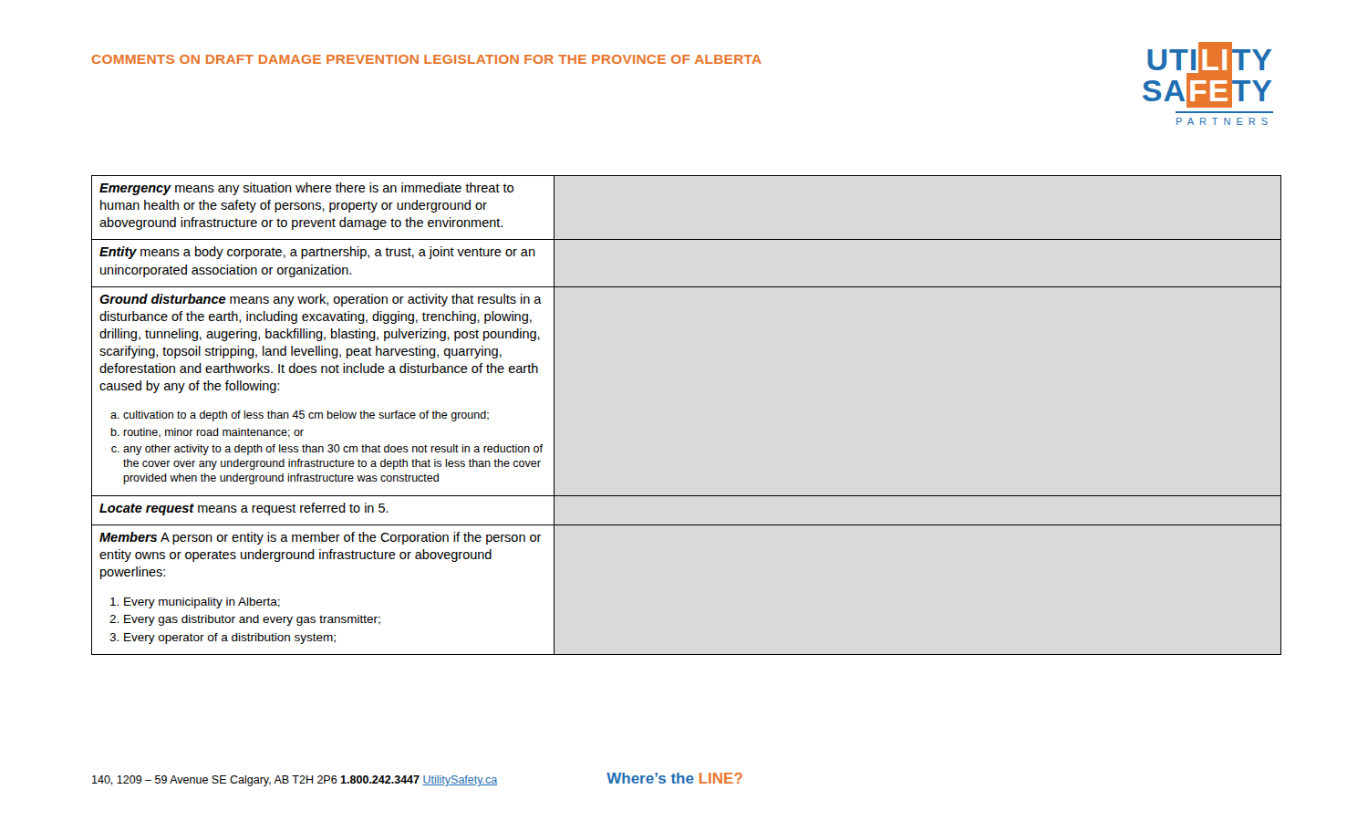COMMENTS ON DRAFT DAMAGE PREVENTION LEGISLATION FOR THE PROVINCE OF ALBERTA
UTILITY SAFETY PARTNERS
| Emergency means any situation where there is an immediate threat to human health or the safety of persons, property or underground or aboveground infrastructure or to prevent damage to the environment. | |
| Entity means a body corporate, a partnership, a trust, a joint venture or an unincorporated association or organization. | |
| Ground disturbance means any work, operation or activity that results in a disturbance of the earth, including excavating, digging, trenching, plowing, drilling, tunneling, augering, backfilling, blasting, pulverizing, post pounding, scarifying, topsoil stripping, land levelling, peat harvesting, quarrying, deforestation and earthworks. It does not include a disturbance of the earth caused by any of the following: cultivation to a depth of less than 45 cm below the surface of the ground; routine, minor road maintenance; or any other activity to a depth of less than 30 cm that does not result in a reduction of the cover over any underground infrastructure to a depth that is less than the cover provided when the underground infrastructure was constructed | |
| Locate request means a request referred to in 5. | |
| Members A person or entity is a member of the Corporation if the person or entity owns or operates underground infrastructure or aboveground powerlines: Every municipality in Alberta; Every gas distributor and every gas transmitter; Every operator of a distribution system; | |
140, 1209 – 59 Avenue SE Calgary, AB T2H 2P6 1.800.242.3447 UtilitySafety.ca
Where’s the LINE?